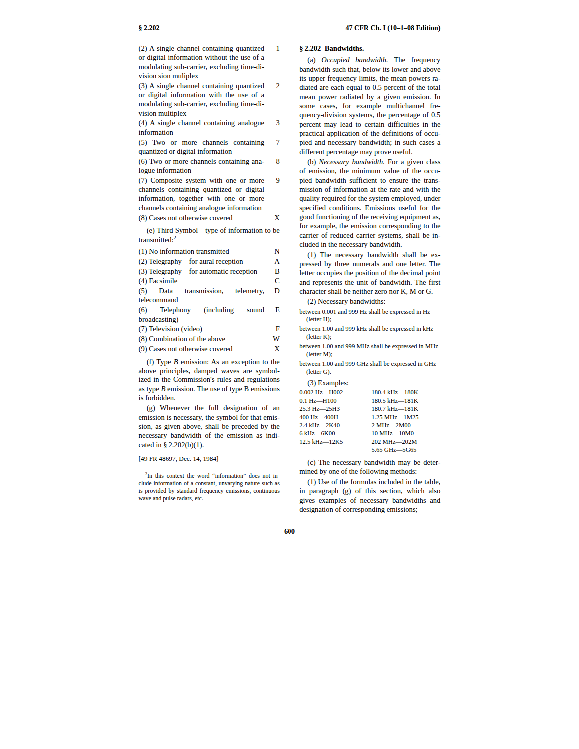§ 2.202 47 CFR Ch. I (10–1–08 Edition)
(2) A single channel containing quantized or digital information without the use of a modulating sub-carrier, excluding time-division sion muliplex 1
(3) A single channel containing quantized or digital information with the use of a modulating sub-carrier, excluding time-division multiplex 2
(4) A single channel containing analogue information 3
(5) Two or more channels containing quantized or digital information 7
(6) Two or more channels containing analogue information 8
(7) Composite system with one or more channels containing quantized or digital information, together with one or more channels containing analogue information 9
(8) Cases not otherwise covered X
(e) Third Symbol—type of information to be transmitted:2
(1) No information transmitted N
(2) Telegraphy—for aural reception A
(3) Telegraphy—for automatic reception B
(4) Facsimile C
(5) Data transmission, telemetry, telecommand D
(6) Telephony (including sound broadcasting) E
(7) Television (video) F
(8) Combination of the above W
(9) Cases not otherwise covered X
(f) Type B emission: As an exception to the above principles, damped waves are symbolized in the Commission's rules and regulations as type B emission. The use of type B emissions is forbidden.
(g) Whenever the full designation of an emission is necessary, the symbol for that emission, as given above, shall be preceded by the necessary bandwidth of the emission as indicated in § 2.202(b)(1).
[49 FR 48697, Dec. 14, 1984]
2In this context the word “information” does not include information of a constant, unvarying nature such as is provided by standard frequency emissions, continuous wave and pulse radars, etc.
§ 2.202 Bandwidths.
(a) Occupied bandwidth. The frequency bandwidth such that, below its lower and above its upper frequency limits, the mean powers radiated are each equal to 0.5 percent of the total mean power radiated by a given emission. In some cases, for example multichannel frequency-division systems, the percentage of 0.5 percent may lead to certain difficulties in the practical application of the definitions of occupied and necessary bandwidth; in such cases a different percentage may prove useful.
(b) Necessary bandwidth. For a given class of emission, the minimum value of the occupied bandwidth sufficient to ensure the transmission of information at the rate and with the quality required for the system employed, under specified conditions. Emissions useful for the good functioning of the receiving equipment as, for example, the emission corresponding to the carrier of reduced carrier systems, shall be included in the necessary bandwidth.
(1) The necessary bandwidth shall be expressed by three numerals and one letter. The letter occupies the position of the decimal point and represents the unit of bandwidth. The first character shall be neither zero nor K, M or G.
(2) Necessary bandwidths:
between 0.001 and 999 Hz shall be expressed in Hz (letter H);
between 1.00 and 999 kHz shall be expressed in kHz (letter K);
between 1.00 and 999 MHz shall be expressed in MHz (letter M);
between 1.00 and 999 GHz shall be expressed in GHz (letter G).
(3) Examples:
0.002 Hz—H002
0.1 Hz—H100
25.3 Hz—25H3
400 Hz—400H
2.4 kHz—2K40
6 kHz—6K00
12.5 kHz—12K5
180.4 kHz—180K
180.5 kHz—181K
180.7 kHz—181K
1.25 MHz—1M25
2 MHz—2M00
10 MHz—10M0
202 MHz—202M
5.65 GHz—5G65
(c) The necessary bandwidth may be determined by one of the following methods:
(1) Use of the formulas included in the table, in paragraph (g) of this section, which also gives examples of necessary bandwidths and designation of corresponding emissions;
600